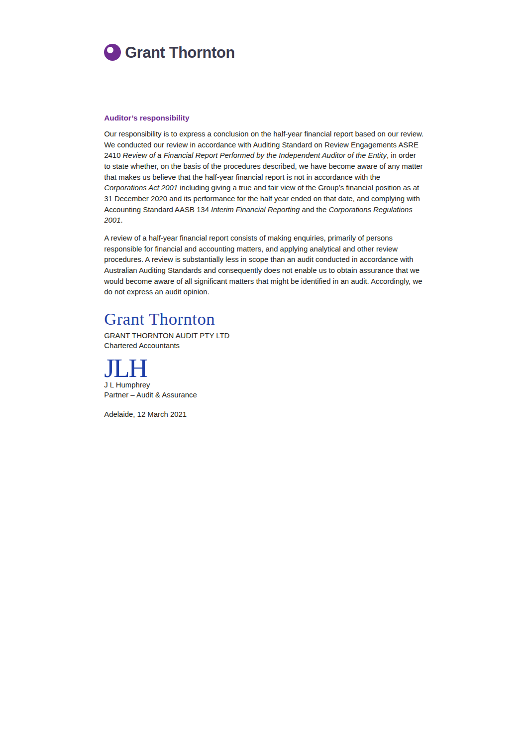Grant Thornton
Auditor’s responsibility
Our responsibility is to express a conclusion on the half-year financial report based on our review. We conducted our review in accordance with Auditing Standard on Review Engagements ASRE 2410 Review of a Financial Report Performed by the Independent Auditor of the Entity, in order to state whether, on the basis of the procedures described, we have become aware of any matter that makes us believe that the half-year financial report is not in accordance with the Corporations Act 2001 including giving a true and fair view of the Group’s financial position as at 31 December 2020 and its performance for the half year ended on that date, and complying with Accounting Standard AASB 134 Interim Financial Reporting and the Corporations Regulations 2001.
A review of a half-year financial report consists of making enquiries, primarily of persons responsible for financial and accounting matters, and applying analytical and other review procedures. A review is substantially less in scope than an audit conducted in accordance with Australian Auditing Standards and consequently does not enable us to obtain assurance that we would become aware of all significant matters that might be identified in an audit. Accordingly, we do not express an audit opinion.
Grant Thornton
GRANT THORNTON AUDIT PTY LTD
Chartered Accountants
JLH
J L Humphrey
Partner – Audit & Assurance
Adelaide, 12 March 2021